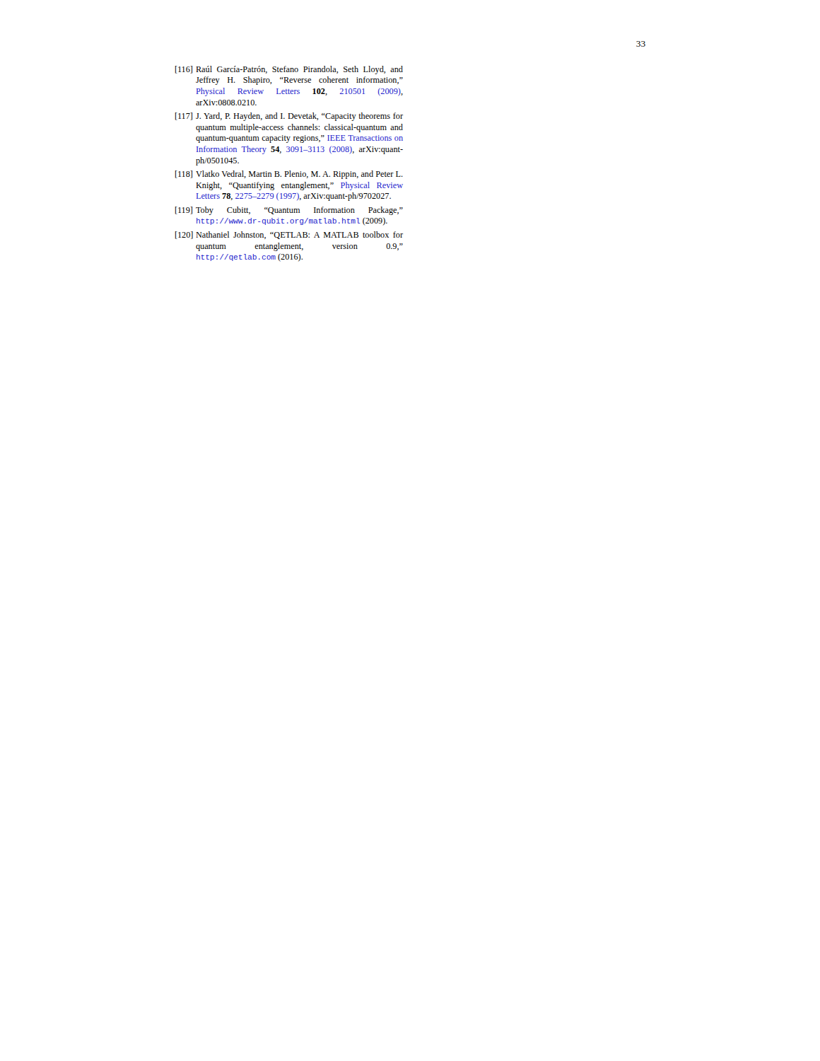33
[116] Raúl García-Patrón, Stefano Pirandola, Seth Lloyd, and Jeffrey H. Shapiro, “Reverse coherent information,” Physical Review Letters 102, 210501 (2009), arXiv:0808.0210.
[117] J. Yard, P. Hayden, and I. Devetak, “Capacity theorems for quantum multiple-access channels: classical-quantum and quantum-quantum capacity regions,” IEEE Transactions on Information Theory 54, 3091–3113 (2008), arXiv:quant-ph/0501045.
[118] Vlatko Vedral, Martin B. Plenio, M. A. Rippin, and Peter L. Knight, “Quantifying entanglement,” Physical Review Letters 78, 2275–2279 (1997), arXiv:quant-ph/9702027.
[119] Toby Cubitt, “Quantum Information Package,” http://www.dr-qubit.org/matlab.html (2009).
[120] Nathaniel Johnston, “QETLAB: A MATLAB toolbox for quantum entanglement, version 0.9,” http://qetlab.com (2016).